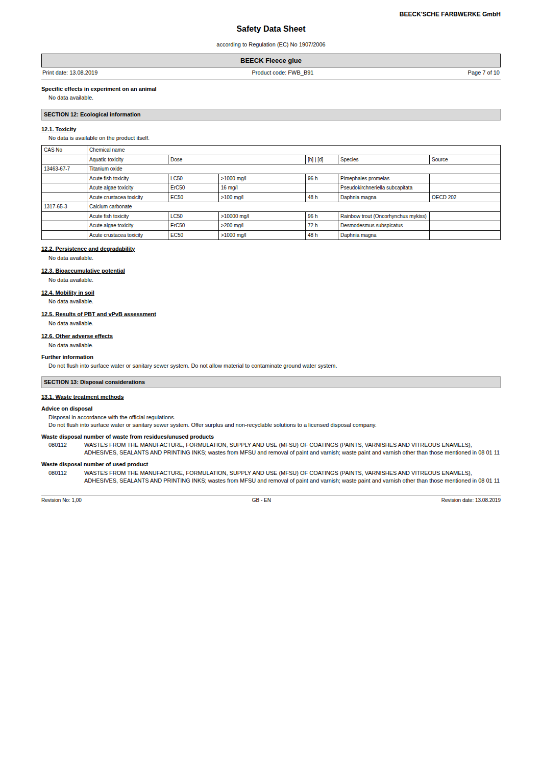BEECK'SCHE FARBWERKE GmbH
Safety Data Sheet
according to Regulation (EC) No 1907/2006
BEECK Fleece glue
Print date: 13.08.2019 Product code: FWB_B91 Page 7 of 10
Specific effects in experiment on an animal
No data available.
SECTION 12: Ecological information
12.1. Toxicity
No data is available on the product itself.
| CAS No | Chemical name |
| --- | --- |
| | Aquatic toxicity | Dose | [h] / [d] | Species | Source |
| 13463-67-7 | Titanium oxide |
| | Acute fish toxicity | LC50 | >1000 mg/l | 96 h | Pimephales promelas | |
| | Acute algae toxicity | ErC50 | 16 mg/l | | Pseudokirchneriella subcapitata | |
| | Acute crustacea toxicity | EC50 | >100 mg/l | 48 h | Daphnia magna | OECD 202 |
| 1317-65-3 | Calcium carbonate |
| | Acute fish toxicity | LC50 | >10000 mg/l | 96 h | Rainbow trout (Oncorhynchus mykiss) | |
| | Acute algae toxicity | ErC50 | >200 mg/l | 72 h | Desmodesmus subspicatus | |
| | Acute crustacea toxicity | EC50 | >1000 mg/l | 48 h | Daphnia magna | |
12.2. Persistence and degradability
No data available.
12.3. Bioaccumulative potential
No data available.
12.4. Mobility in soil
No data available.
12.5. Results of PBT and vPvB assessment
No data available.
12.6. Other adverse effects
No data available.
Further information
Do not flush into surface water or sanitary sewer system. Do not allow material to contaminate ground water system.
SECTION 13: Disposal considerations
13.1. Waste treatment methods
Advice on disposal
Disposal in accordance with the official regulations.
Do not flush into surface water or sanitary sewer system. Offer surplus and non-recyclable solutions to a licensed disposal company.
Waste disposal number of waste from residues/unused products
080112
WASTES FROM THE MANUFACTURE, FORMULATION, SUPPLY AND USE (MFSU) OF COATINGS (PAINTS, VARNISHES AND VITREOUS ENAMELS), ADHESIVES, SEALANTS AND PRINTING INKS; wastes from MFSU and removal of paint and varnish; waste paint and varnish other than those mentioned in 08 01 11
Waste disposal number of used product
080112
WASTES FROM THE MANUFACTURE, FORMULATION, SUPPLY AND USE (MFSU) OF COATINGS (PAINTS, VARNISHES AND VITREOUS ENAMELS), ADHESIVES, SEALANTS AND PRINTING INKS; wastes from MFSU and removal of paint and varnish; waste paint and varnish other than those mentioned in 08 01 11
Revision No: 1,00 GB - EN Revision date: 13.08.2019